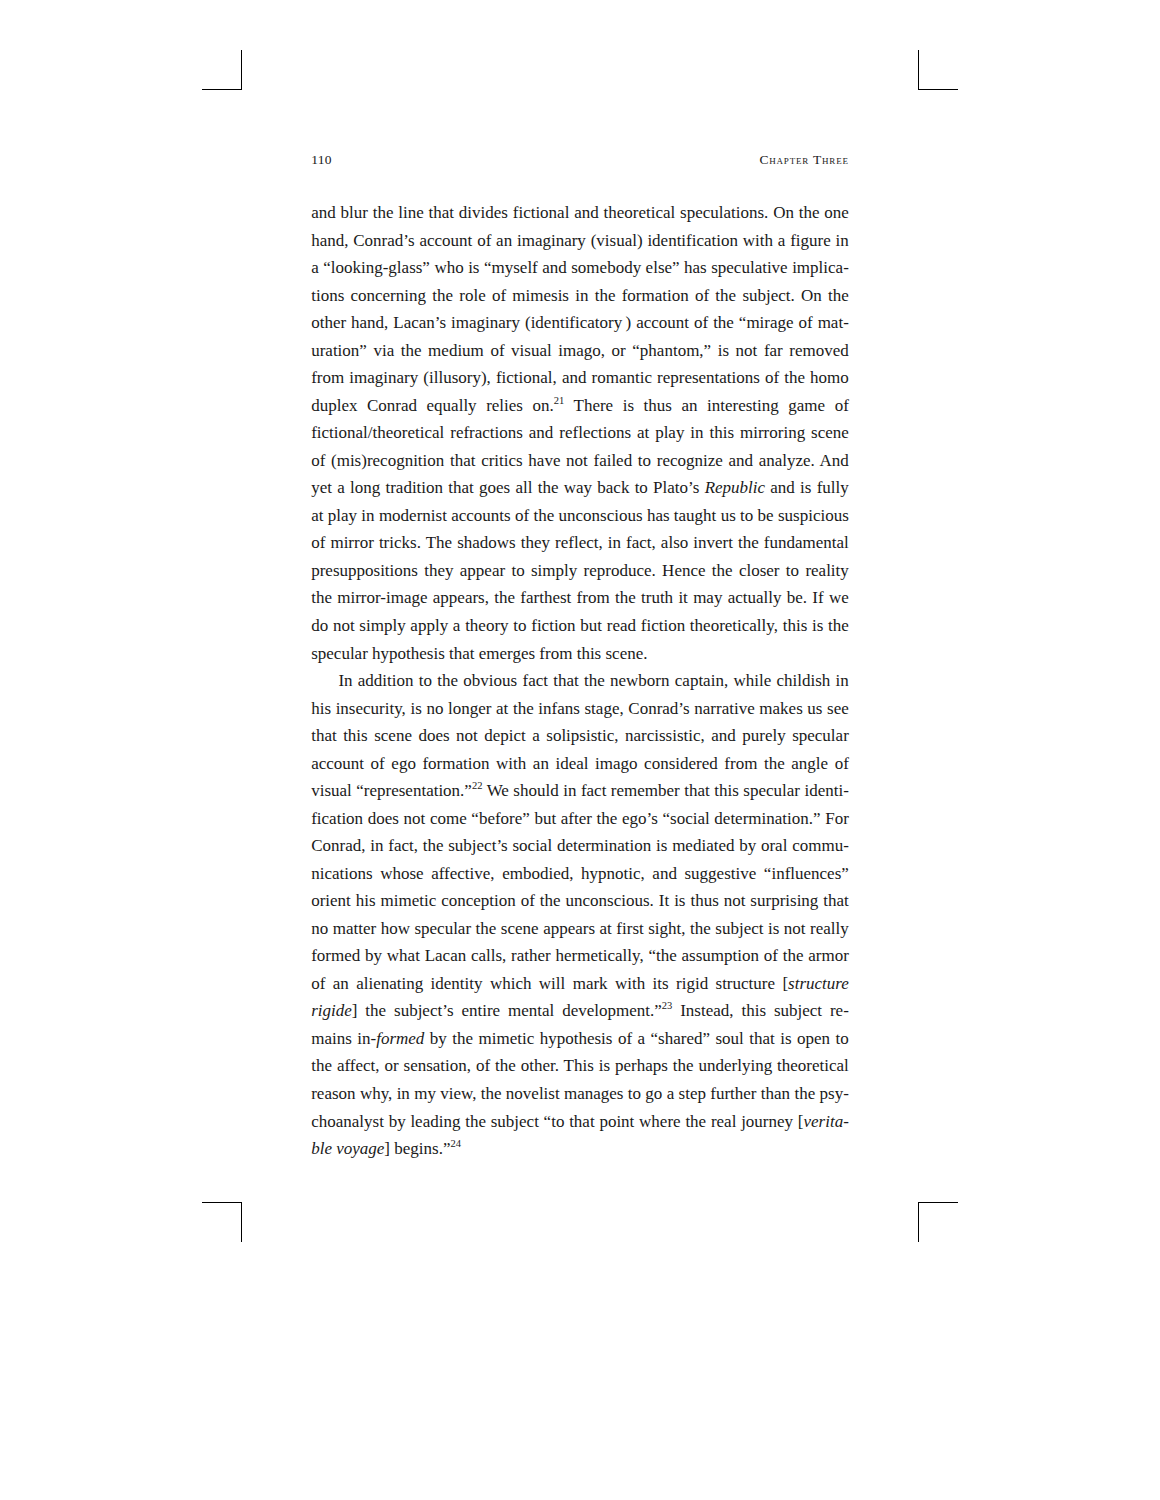110 Chapter Three
and blur the line that divides fictional and theoretical speculations. On the one hand, Conrad’s account of an imaginary (visual) identification with a figure in a “looking-glass” who is “myself and somebody else” has speculative implications concerning the role of mimesis in the formation of the subject. On the other hand, Lacan’s imaginary (identificatory ) account of the “mirage of maturation” via the medium of visual imago, or “phantom,” is not far removed from imaginary (illusory), fictional, and romantic representations of the homo duplex Conrad equally relies on.21 There is thus an interesting game of fictional/theoretical refractions and reflections at play in this mirroring scene of (mis)recognition that critics have not failed to recognize and analyze. And yet a long tradition that goes all the way back to Plato’s Republic and is fully at play in modernist accounts of the unconscious has taught us to be suspicious of mirror tricks. The shadows they reflect, in fact, also invert the fundamental presuppositions they appear to simply reproduce. Hence the closer to reality the mirror-image appears, the farthest from the truth it may actually be. If we do not simply apply a theory to fiction but read fiction theoretically, this is the specular hypothesis that emerges from this scene.
In addition to the obvious fact that the newborn captain, while childish in his insecurity, is no longer at the infans stage, Conrad’s narrative makes us see that this scene does not depict a solipsistic, narcissistic, and purely specular account of ego formation with an ideal imago considered from the angle of visual “representation.”22 We should in fact remember that this specular identification does not come “before” but after the ego’s “social determination.” For Conrad, in fact, the subject’s social determination is mediated by oral communications whose affective, embodied, hypnotic, and suggestive “influences” orient his mimetic conception of the unconscious. It is thus not surprising that no matter how specular the scene appears at first sight, the subject is not really formed by what Lacan calls, rather hermetically, “the assumption of the armor of an alienating identity which will mark with its rigid structure [structure rigide] the subject’s entire mental development.”23 Instead, this subject remains in-formed by the mimetic hypothesis of a “shared” soul that is open to the affect, or sensation, of the other. This is perhaps the underlying theoretical reason why, in my view, the novelist manages to go a step further than the psychoanalyst by leading the subject “to that point where the real journey [veritable voyage] begins.”24